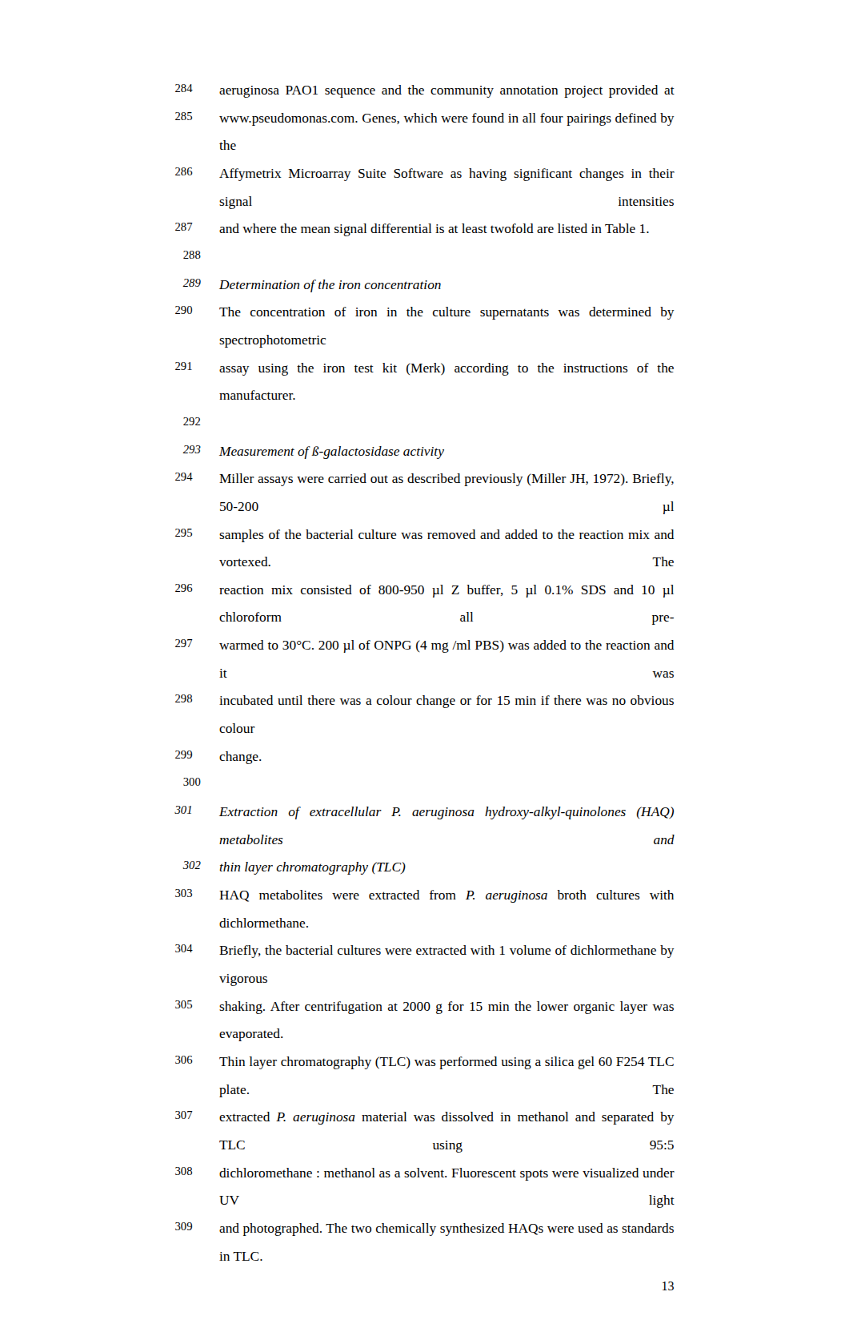aeruginosa PAO1 sequence and the community annotation project provided at
www.pseudomonas.com. Genes, which were found in all four pairings defined by the
Affymetrix Microarray Suite Software as having significant changes in their signal intensities
and where the mean signal differential is at least twofold are listed in Table 1.
Determination of the iron concentration
The concentration of iron in the culture supernatants was determined by spectrophotometric
assay using the iron test kit (Merk) according to the instructions of the manufacturer.
Measurement of ß-galactosidase activity
Miller assays were carried out as described previously (Miller JH, 1972). Briefly, 50-200 µl
samples of the bacterial culture was removed and added to the reaction mix and vortexed. The
reaction mix consisted of 800-950 µl Z buffer, 5 µl 0.1% SDS and 10 µl chloroform all pre-
warmed to 30°C. 200 µl of ONPG (4 mg /ml PBS) was added to the reaction and it was
incubated until there was a colour change or for 15 min if there was no obvious colour
change.
Extraction of extracellular P. aeruginosa hydroxy-alkyl-quinolones (HAQ) metabolites and
thin layer chromatography (TLC)
HAQ metabolites were extracted from P. aeruginosa broth cultures with dichlormethane.
Briefly, the bacterial cultures were extracted with 1 volume of dichlormethane by vigorous
shaking. After centrifugation at 2000 g for 15 min the lower organic layer was evaporated.
Thin layer chromatography (TLC) was performed using a silica gel 60 F254 TLC plate. The
extracted P. aeruginosa material was dissolved in methanol and separated by TLC using 95:5
dichloromethane : methanol as a solvent. Fluorescent spots were visualized under UV light
and photographed. The two chemically synthesized HAQs were used as standards in TLC.
13